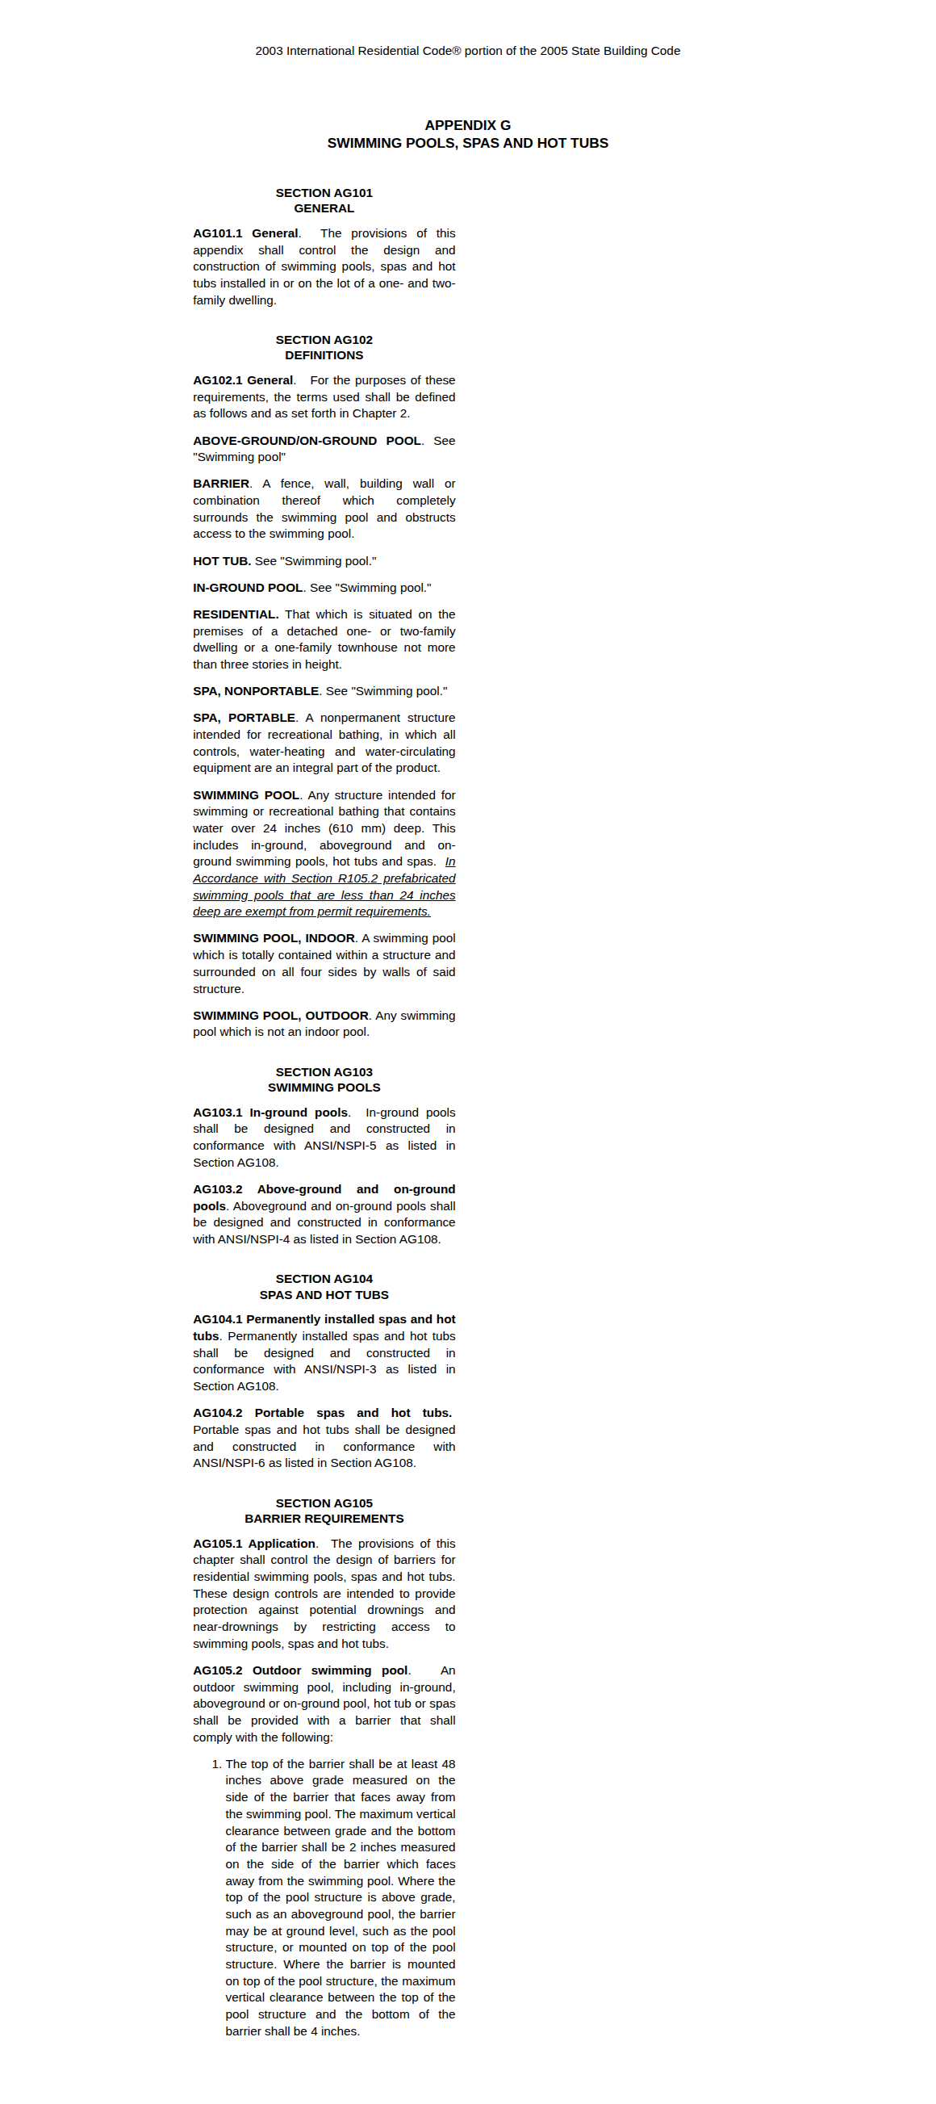2003 International Residential Code® portion of the 2005 State Building Code
APPENDIX GSWIMMING POOLS, SPAS AND HOT TUBS
SECTION AG101 GENERAL
AG101.1 General. The provisions of this appendix shall control the design and construction of swimming pools, spas and hot tubs installed in or on the lot of a one- and two-family dwelling.
SECTION AG102 DEFINITIONS
AG102.1 General. For the purposes of these requirements, the terms used shall be defined as follows and as set forth in Chapter 2.
ABOVE-GROUND/ON-GROUND POOL. See "Swimming pool"
BARRIER. A fence, wall, building wall or combination thereof which completely surrounds the swimming pool and obstructs access to the swimming pool.
HOT TUB. See "Swimming pool."
IN-GROUND POOL. See "Swimming pool."
RESIDENTIAL. That which is situated on the premises of a detached one- or two-family dwelling or a one-family townhouse not more than three stories in height.
SPA, NONPORTABLE. See "Swimming pool."
SPA, PORTABLE. A nonpermanent structure intended for recreational bathing, in which all controls, water-heating and water-circulating equipment are an integral part of the product.
SWIMMING POOL. Any structure intended for swimming or recreational bathing that contains water over 24 inches (610 mm) deep. This includes in-ground, aboveground and on-ground swimming pools, hot tubs and spas. In Accordance with Section R105.2 prefabricated swimming pools that are less than 24 inches deep are exempt from permit requirements.
SWIMMING POOL, INDOOR. A swimming pool which is totally contained within a structure and surrounded on all four sides by walls of said structure.
SWIMMING POOL, OUTDOOR. Any swimming pool which is not an indoor pool.
SECTION AG103 SWIMMING POOLS
AG103.1 In-ground pools. In-ground pools shall be designed and constructed in conformance with ANSI/NSPI-5 as listed in Section AG108.
AG103.2 Above-ground and on-ground pools. Aboveground and on-ground pools shall be designed and constructed in conformance with ANSI/NSPI-4 as listed in Section AG108.
SECTION AG104 SPAS AND HOT TUBS
AG104.1 Permanently installed spas and hot tubs. Permanently installed spas and hot tubs shall be designed and constructed in conformance with ANSI/NSPI-3 as listed in Section AG108.
AG104.2 Portable spas and hot tubs. Portable spas and hot tubs shall be designed and constructed in conformance with ANSI/NSPI-6 as listed in Section AG108.
SECTION AG105 BARRIER REQUIREMENTS
AG105.1 Application. The provisions of this chapter shall control the design of barriers for residential swimming pools, spas and hot tubs. These design controls are intended to provide protection against potential drownings and near-drownings by restricting access to swimming pools, spas and hot tubs.
AG105.2 Outdoor swimming pool. An outdoor swimming pool, including in-ground, aboveground or on-ground pool, hot tub or spas shall be provided with a barrier that shall comply with the following:
The top of the barrier shall be at least 48 inches above grade measured on the side of the barrier that faces away from the swimming pool. The maximum vertical clearance between grade and the bottom of the barrier shall be 2 inches measured on the side of the barrier which faces away from the swimming pool. Where the top of the pool structure is above grade, such as an aboveground pool, the barrier may be at ground level, such as the pool structure, or mounted on top of the pool structure. Where the barrier is mounted on top of the pool structure, the maximum vertical clearance between the top of the pool structure and the bottom of the barrier shall be 4 inches.